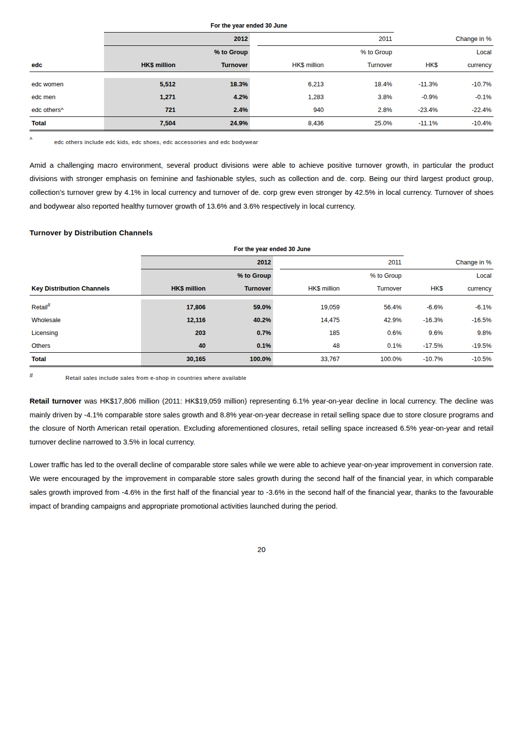| | For the year ended 30 June | |
| | 2012 | | 2011 | Change in % |
| | | % to Group | | | % to Group | | Local |
| edc | HK$ million | Turnover | | HK$ million | Turnover | HK$ | currency |
| edc women | 5,512 | 18.3% | | 6,213 | 18.4% | -11.3% | -10.7% |
| edc men | 1,271 | 4.2% | | 1,283 | 3.8% | -0.9% | -0.1% |
| edc others^ | 721 | 2.4% | | 940 | 2.8% | -23.4% | -22.4% |
| Total | 7,504 | 24.9% | | 8,436 | 25.0% | -11.1% | -10.4% |
^ edc others include edc kids, edc shoes, edc accessories and edc bodywear
Amid a challenging macro environment, several product divisions were able to achieve positive turnover growth, in particular the product divisions with stronger emphasis on feminine and fashionable styles, such as collection and de. corp. Being our third largest product group, collection’s turnover grew by 4.1% in local currency and turnover of de. corp grew even stronger by 42.5% in local currency. Turnover of shoes and bodywear also reported healthy turnover growth of 13.6% and 3.6% respectively in local currency.
Turnover by Distribution Channels
| | For the year ended 30 June | |
| | 2012 | | 2011 | Change in % |
| | | % to Group | | | % to Group | | Local |
| Key Distribution Channels | HK$ million | Turnover | | HK$ million | Turnover | HK$ | currency |
| Retail # | 17,806 | 59.0% | | 19,059 | 56.4% | -6.6% | -6.1% |
| Wholesale | 12,116 | 40.2% | | 14,475 | 42.9% | -16.3% | -16.5% |
| Licensing | 203 | 0.7% | | 185 | 0.6% | 9.6% | 9.8% |
| Others | 40 | 0.1% | | 48 | 0.1% | -17.5% | -19.5% |
| Total | 30,165 | 100.0% | | 33,767 | 100.0% | -10.7% | -10.5% |
# Retail sales include sales from e-shop in countries where available
Retail turnover was HK$17,806 million (2011: HK$19,059 million) representing 6.1% year-on-year decline in local currency. The decline was mainly driven by -4.1% comparable store sales growth and 8.8% year-on-year decrease in retail selling space due to store closure programs and the closure of North American retail operation. Excluding aforementioned closures, retail selling space increased 6.5% year-on-year and retail turnover decline narrowed to 3.5% in local currency.
Lower traffic has led to the overall decline of comparable store sales while we were able to achieve year-on-year improvement in conversion rate. We were encouraged by the improvement in comparable store sales growth during the second half of the financial year, in which comparable sales growth improved from -4.6% in the first half of the financial year to -3.6% in the second half of the financial year, thanks to the favourable impact of branding campaigns and appropriate promotional activities launched during the period.
20